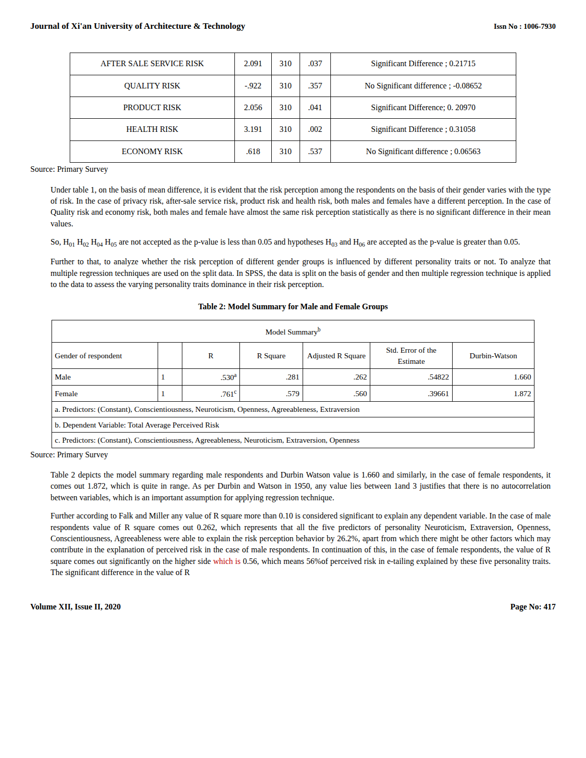Journal of Xi'an University of Architecture & Technology
Issn No : 1006-7930
| AFTER SALE SERVICE RISK | 2.091 | 310 | .037 | Significant Difference ; 0.21715 |
| QUALITY RISK | -.922 | 310 | .357 | No Significant difference ; -0.08652 |
| PRODUCT RISK | 2.056 | 310 | .041 | Significant Difference; 0. 20970 |
| HEALTH RISK | 3.191 | 310 | .002 | Significant Difference ; 0.31058 |
| ECONOMY RISK | .618 | 310 | .537 | No Significant difference ; 0.06563 |
Source: Primary Survey
Under table 1, on the basis of mean difference, it is evident that the risk perception among the respondents on the basis of their gender varies with the type of risk. In the case of privacy risk, after-sale service risk, product risk and health risk, both males and females have a different perception. In the case of Quality risk and economy risk, both males and female have almost the same risk perception statistically as there is no significant difference in their mean values.
So, H01 H02 H04 H05 are not accepted as the p-value is less than 0.05 and hypotheses H03 and H06 are accepted as the p-value is greater than 0.05.
Further to that, to analyze whether the risk perception of different gender groups is influenced by different personality traits or not. To analyze that multiple regression techniques are used on the split data. In SPSS, the data is split on the basis of gender and then multiple regression technique is applied to the data to assess the varying personality traits dominance in their risk perception.
Table 2: Model Summary for Male and Female Groups
| Model Summary b |
| Gender of respondent | | R | R Square | Adjusted R Square | Std. Error of the Estimate | Durbin-Watson |
| Male | 1 | .530 a | .281 | .262 | .54822 | 1.660 |
| Female | 1 | .761 c | .579 | .560 | .39661 | 1.872 |
| a. Predictors: (Constant), Conscientiousness, Neuroticism, Openness, Agreeableness, Extraversion |
| b. Dependent Variable: Total Average Perceived Risk |
| c. Predictors: (Constant), Conscientiousness, Agreeableness, Neuroticism, Extraversion, Openness |
Source: Primary Survey
Table 2 depicts the model summary regarding male respondents and Durbin Watson value is 1.660 and similarly, in the case of female respondents, it comes out 1.872, which is quite in range. As per Durbin and Watson in 1950, any value lies between 1and 3 justifies that there is no autocorrelation between variables, which is an important assumption for applying regression technique.
Further according to Falk and Miller any value of R square more than 0.10 is considered significant to explain any dependent variable. In the case of male respondents value of R square comes out 0.262, which represents that all the five predictors of personality Neuroticism, Extraversion, Openness, Conscientiousness, Agreeableness were able to explain the risk perception behavior by 26.2%, apart from which there might be other factors which may contribute in the explanation of perceived risk in the case of male respondents. In continuation of this, in the case of female respondents, the value of R square comes out significantly on the higher side which is 0.56, which means 56%of perceived risk in e-tailing explained by these five personality traits. The significant difference in the value of R
Volume XII, Issue II, 2020
Page No: 417